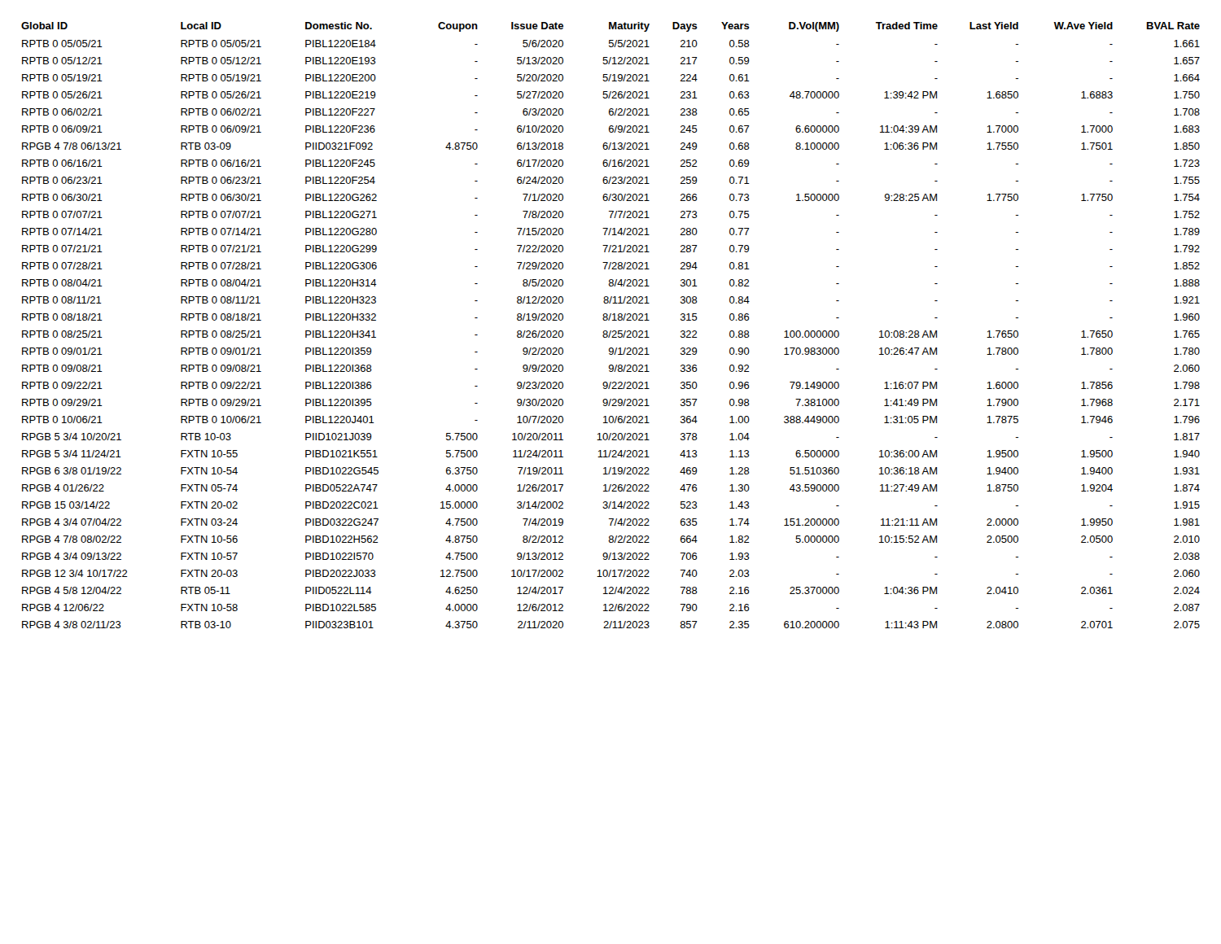| Global ID | Local ID | Domestic No. | Coupon | Issue Date | Maturity | Days | Years | D.Vol(MM) | Traded Time | Last Yield | W.Ave Yield | BVAL Rate |
| --- | --- | --- | --- | --- | --- | --- | --- | --- | --- | --- | --- | --- |
| RPTB 0 05/05/21 | RPTB 0 05/05/21 | PIBL1220E184 | - | 5/6/2020 | 5/5/2021 | 210 | 0.58 | - | - | - | - | 1.661 |
| RPTB 0 05/12/21 | RPTB 0 05/12/21 | PIBL1220E193 | - | 5/13/2020 | 5/12/2021 | 217 | 0.59 | - | - | - | - | 1.657 |
| RPTB 0 05/19/21 | RPTB 0 05/19/21 | PIBL1220E200 | - | 5/20/2020 | 5/19/2021 | 224 | 0.61 | - | - | - | - | 1.664 |
| RPTB 0 05/26/21 | RPTB 0 05/26/21 | PIBL1220E219 | - | 5/27/2020 | 5/26/2021 | 231 | 0.63 | 48.700000 | 1:39:42 PM | 1.6850 | 1.6883 | 1.750 |
| RPTB 0 06/02/21 | RPTB 0 06/02/21 | PIBL1220F227 | - | 6/3/2020 | 6/2/2021 | 238 | 0.65 | - | - | - | - | 1.708 |
| RPTB 0 06/09/21 | RPTB 0 06/09/21 | PIBL1220F236 | - | 6/10/2020 | 6/9/2021 | 245 | 0.67 | 6.600000 | 11:04:39 AM | 1.7000 | 1.7000 | 1.683 |
| RPGB 4 7/8 06/13/21 | RTB 03-09 | PIID0321F092 | 4.8750 | 6/13/2018 | 6/13/2021 | 249 | 0.68 | 8.100000 | 1:06:36 PM | 1.7550 | 1.7501 | 1.850 |
| RPTB 0 06/16/21 | RPTB 0 06/16/21 | PIBL1220F245 | - | 6/17/2020 | 6/16/2021 | 252 | 0.69 | - | - | - | - | 1.723 |
| RPTB 0 06/23/21 | RPTB 0 06/23/21 | PIBL1220F254 | - | 6/24/2020 | 6/23/2021 | 259 | 0.71 | - | - | - | - | 1.755 |
| RPTB 0 06/30/21 | RPTB 0 06/30/21 | PIBL1220G262 | - | 7/1/2020 | 6/30/2021 | 266 | 0.73 | 1.500000 | 9:28:25 AM | 1.7750 | 1.7750 | 1.754 |
| RPTB 0 07/07/21 | RPTB 0 07/07/21 | PIBL1220G271 | - | 7/8/2020 | 7/7/2021 | 273 | 0.75 | - | - | - | - | 1.752 |
| RPTB 0 07/14/21 | RPTB 0 07/14/21 | PIBL1220G280 | - | 7/15/2020 | 7/14/2021 | 280 | 0.77 | - | - | - | - | 1.789 |
| RPTB 0 07/21/21 | RPTB 0 07/21/21 | PIBL1220G299 | - | 7/22/2020 | 7/21/2021 | 287 | 0.79 | - | - | - | - | 1.792 |
| RPTB 0 07/28/21 | RPTB 0 07/28/21 | PIBL1220G306 | - | 7/29/2020 | 7/28/2021 | 294 | 0.81 | - | - | - | - | 1.852 |
| RPTB 0 08/04/21 | RPTB 0 08/04/21 | PIBL1220H314 | - | 8/5/2020 | 8/4/2021 | 301 | 0.82 | - | - | - | - | 1.888 |
| RPTB 0 08/11/21 | RPTB 0 08/11/21 | PIBL1220H323 | - | 8/12/2020 | 8/11/2021 | 308 | 0.84 | - | - | - | - | 1.921 |
| RPTB 0 08/18/21 | RPTB 0 08/18/21 | PIBL1220H332 | - | 8/19/2020 | 8/18/2021 | 315 | 0.86 | - | - | - | - | 1.960 |
| RPTB 0 08/25/21 | RPTB 0 08/25/21 | PIBL1220H341 | - | 8/26/2020 | 8/25/2021 | 322 | 0.88 | 100.000000 | 10:08:28 AM | 1.7650 | 1.7650 | 1.765 |
| RPTB 0 09/01/21 | RPTB 0 09/01/21 | PIBL1220I359 | - | 9/2/2020 | 9/1/2021 | 329 | 0.90 | 170.983000 | 10:26:47 AM | 1.7800 | 1.7800 | 1.780 |
| RPTB 0 09/08/21 | RPTB 0 09/08/21 | PIBL1220I368 | - | 9/9/2020 | 9/8/2021 | 336 | 0.92 | - | - | - | - | 2.060 |
| RPTB 0 09/22/21 | RPTB 0 09/22/21 | PIBL1220I386 | - | 9/23/2020 | 9/22/2021 | 350 | 0.96 | 79.149000 | 1:16:07 PM | 1.6000 | 1.7856 | 1.798 |
| RPTB 0 09/29/21 | RPTB 0 09/29/21 | PIBL1220I395 | - | 9/30/2020 | 9/29/2021 | 357 | 0.98 | 7.381000 | 1:41:49 PM | 1.7900 | 1.7968 | 2.171 |
| RPTB 0 10/06/21 | RPTB 0 10/06/21 | PIBL1220J401 | - | 10/7/2020 | 10/6/2021 | 364 | 1.00 | 388.449000 | 1:31:05 PM | 1.7875 | 1.7946 | 1.796 |
| RPGB 5 3/4 10/20/21 | RTB 10-03 | PIID1021J039 | 5.7500 | 10/20/2011 | 10/20/2021 | 378 | 1.04 | - | - | - | - | 1.817 |
| RPGB 5 3/4 11/24/21 | FXTN 10-55 | PIBD1021K551 | 5.7500 | 11/24/2011 | 11/24/2021 | 413 | 1.13 | 6.500000 | 10:36:00 AM | 1.9500 | 1.9500 | 1.940 |
| RPGB 6 3/8 01/19/22 | FXTN 10-54 | PIBD1022G545 | 6.3750 | 7/19/2011 | 1/19/2022 | 469 | 1.28 | 51.510360 | 10:36:18 AM | 1.9400 | 1.9400 | 1.931 |
| RPGB 4 01/26/22 | FXTN 05-74 | PIBD0522A747 | 4.0000 | 1/26/2017 | 1/26/2022 | 476 | 1.30 | 43.590000 | 11:27:49 AM | 1.8750 | 1.9204 | 1.874 |
| RPGB 15 03/14/22 | FXTN 20-02 | PIBD2022C021 | 15.0000 | 3/14/2002 | 3/14/2022 | 523 | 1.43 | - | - | - | - | 1.915 |
| RPGB 4 3/4 07/04/22 | FXTN 03-24 | PIBD0322G247 | 4.7500 | 7/4/2019 | 7/4/2022 | 635 | 1.74 | 151.200000 | 11:21:11 AM | 2.0000 | 1.9950 | 1.981 |
| RPGB 4 7/8 08/02/22 | FXTN 10-56 | PIBD1022H562 | 4.8750 | 8/2/2012 | 8/2/2022 | 664 | 1.82 | 5.000000 | 10:15:52 AM | 2.0500 | 2.0500 | 2.010 |
| RPGB 4 3/4 09/13/22 | FXTN 10-57 | PIBD1022I570 | 4.7500 | 9/13/2012 | 9/13/2022 | 706 | 1.93 | - | - | - | - | 2.038 |
| RPGB 12 3/4 10/17/22 | FXTN 20-03 | PIBD2022J033 | 12.7500 | 10/17/2002 | 10/17/2022 | 740 | 2.03 | - | - | - | - | 2.060 |
| RPGB 4 5/8 12/04/22 | RTB 05-11 | PIID0522L114 | 4.6250 | 12/4/2017 | 12/4/2022 | 788 | 2.16 | 25.370000 | 1:04:36 PM | 2.0410 | 2.0361 | 2.024 |
| RPGB 4 12/06/22 | FXTN 10-58 | PIBD1022L585 | 4.0000 | 12/6/2012 | 12/6/2022 | 790 | 2.16 | - | - | - | - | 2.087 |
| RPGB 4 3/8 02/11/23 | RTB 03-10 | PIID0323B101 | 4.3750 | 2/11/2020 | 2/11/2023 | 857 | 2.35 | 610.200000 | 1:11:43 PM | 2.0800 | 2.0701 | 2.075 |